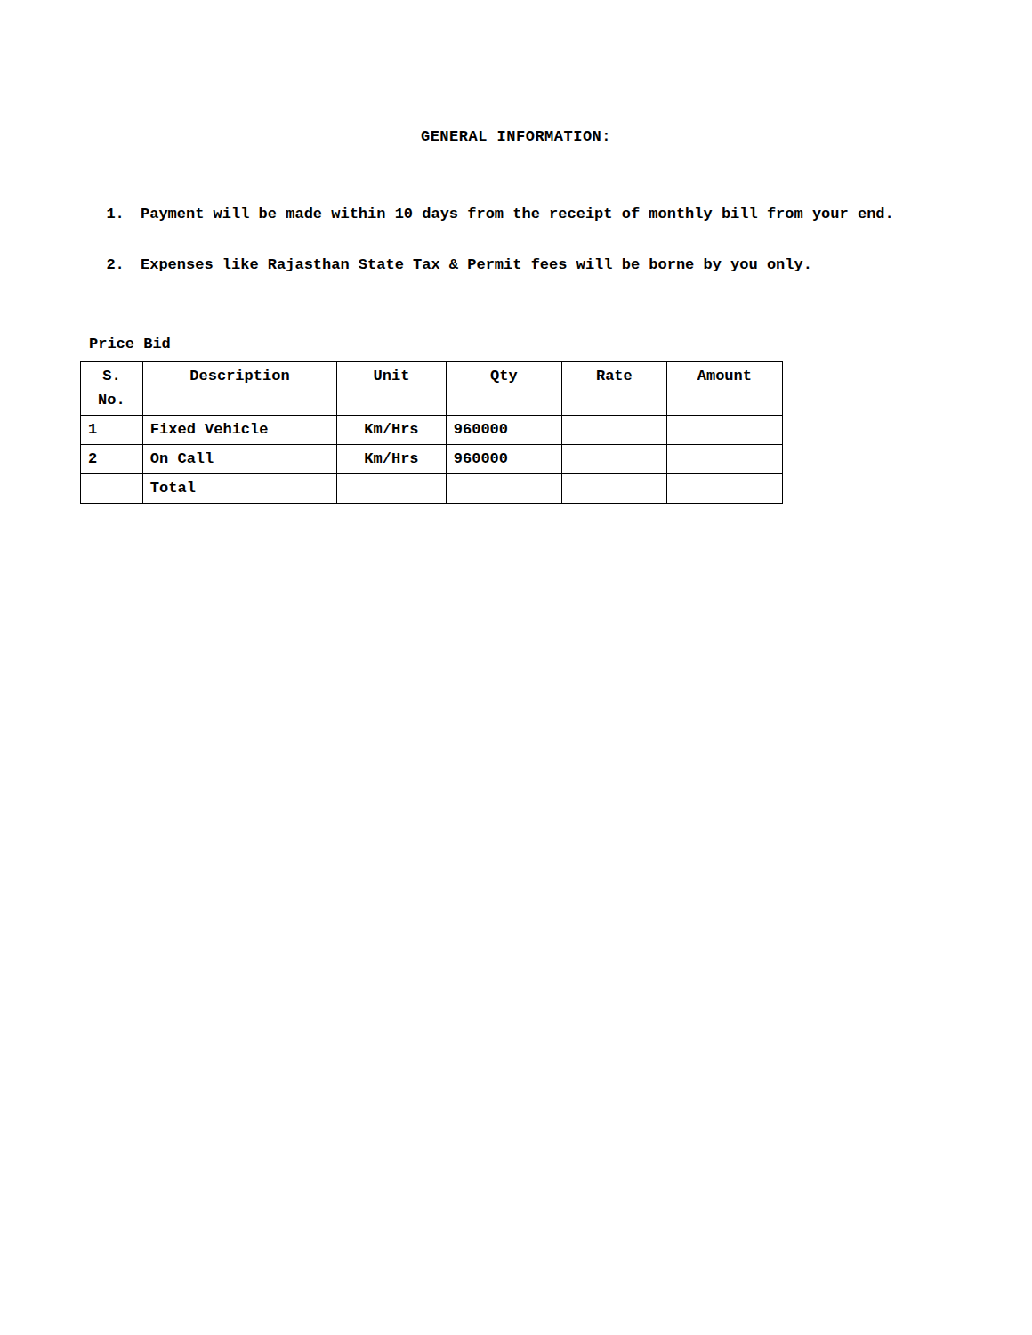GENERAL INFORMATION:
Payment will be made within 10 days from the receipt of monthly bill from your end.
Expenses like Rajasthan State Tax & Permit fees will be borne by you only.
Price Bid
| S. No. | Description | Unit | Qty | Rate | Amount |
| --- | --- | --- | --- | --- | --- |
| 1 | Fixed Vehicle | Km/Hrs | 960000 | | |
| 2 | On Call | Km/Hrs | 960000 | | |
| | Total | | | | |